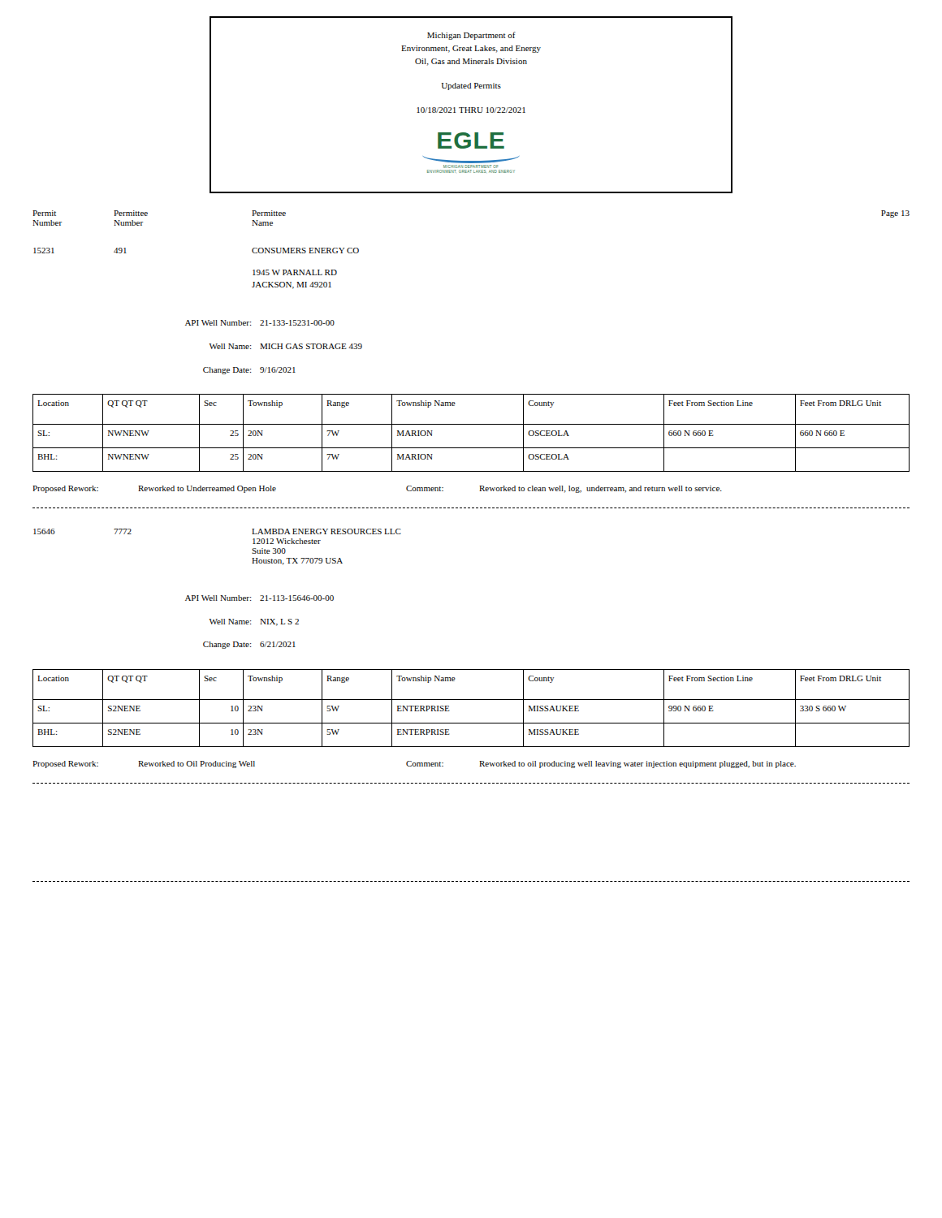Michigan Department of
Environment, Great Lakes, and Energy
Oil, Gas and Minerals Division
Updated Permits
10/18/2021 THRU 10/22/2021
EGLE
MICHIGAN DEPARTMENT OF
ENVIRONMENT, GREAT LAKES, AND ENERGY
| Permit Number | Permittee Number | Permittee Name | Page 13 |
15231
491
CONSUMERS ENERGY CO
1945 W PARNALL RD
JACKSON, MI 49201
API Well Number: 21-133-15231-00-00
Well Name: MICH GAS STORAGE 439
Change Date: 9/16/2021
| Location | QT QT QT | Sec | Township | Range | Township Name | County | Feet From Section Line | Feet From DRLG Unit |
| --- | --- | --- | --- | --- | --- | --- | --- | --- |
| SL: | NWNENW | 25 | 20N | 7W | MARION | OSCEOLA | 660 N 660 E | 660 N 660 E |
| BHL: | NWNENW | 25 | 20N | 7W | MARION | OSCEOLA | | |
Proposed Rework:
Reworked to Underreamed Open Hole
Comment:
Reworked to clean well, log, underream, and return well to service.
15646
7772
LAMBDA ENERGY RESOURCES LLC
12012 Wickchester
Suite 300
Houston, TX 77079 USA
API Well Number: 21-113-15646-00-00
Well Name: NIX, L S 2
Change Date: 6/21/2021
| Location | QT QT QT | Sec | Township | Range | Township Name | County | Feet From Section Line | Feet From DRLG Unit |
| --- | --- | --- | --- | --- | --- | --- | --- | --- |
| SL: | S2NENE | 10 | 23N | 5W | ENTERPRISE | MISSAUKEE | 990 N 660 E | 330 S 660 W |
| BHL: | S2NENE | 10 | 23N | 5W | ENTERPRISE | MISSAUKEE | | |
Proposed Rework:
Reworked to Oil Producing Well
Comment:
Reworked to oil producing well leaving water injection equipment plugged, but in place.